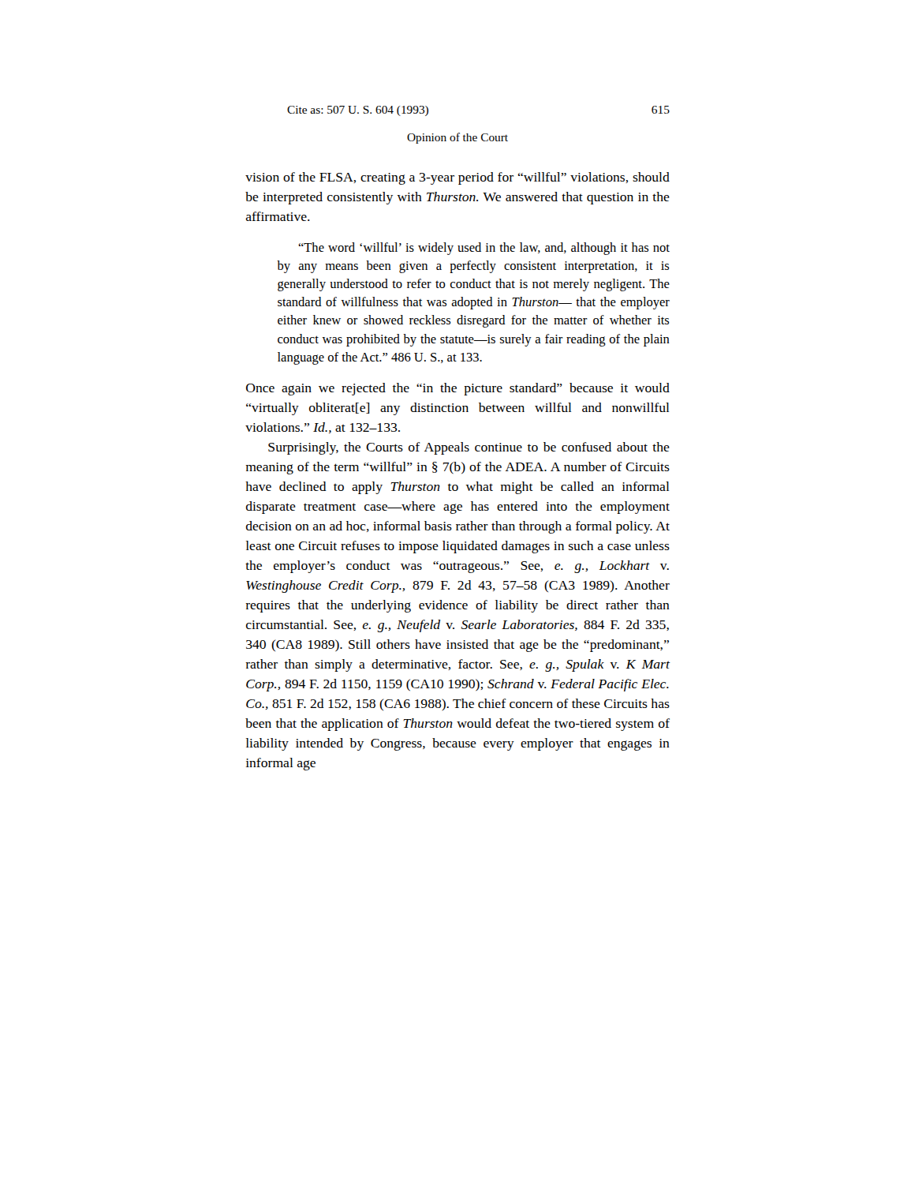Cite as: 507 U. S. 604 (1993) 615
Opinion of the Court
vision of the FLSA, creating a 3-year period for “willful” violations, should be interpreted consistently with Thurston. We answered that question in the affirmative.
“The word ‘willful’ is widely used in the law, and, although it has not by any means been given a perfectly consistent interpretation, it is generally understood to refer to conduct that is not merely negligent. The standard of willfulness that was adopted in Thurston— that the employer either knew or showed reckless disregard for the matter of whether its conduct was prohibited by the statute—is surely a fair reading of the plain language of the Act.” 486 U. S., at 133.
Once again we rejected the “in the picture standard” because it would “virtually obliterat[e] any distinction between willful and nonwillful violations.” Id., at 132–133.
Surprisingly, the Courts of Appeals continue to be confused about the meaning of the term “willful” in § 7(b) of the ADEA. A number of Circuits have declined to apply Thurston to what might be called an informal disparate treatment case—where age has entered into the employment decision on an ad hoc, informal basis rather than through a formal policy. At least one Circuit refuses to impose liquidated damages in such a case unless the employer’s conduct was “outrageous.” See, e. g., Lockhart v. Westinghouse Credit Corp., 879 F. 2d 43, 57–58 (CA3 1989). Another requires that the underlying evidence of liability be direct rather than circumstantial. See, e. g., Neufeld v. Searle Laboratories, 884 F. 2d 335, 340 (CA8 1989). Still others have insisted that age be the “predominant,” rather than simply a determinative, factor. See, e. g., Spulak v. K Mart Corp., 894 F. 2d 1150, 1159 (CA10 1990); Schrand v. Federal Pacific Elec. Co., 851 F. 2d 152, 158 (CA6 1988). The chief concern of these Circuits has been that the application of Thurston would defeat the two-tiered system of liability intended by Congress, because every employer that engages in informal age